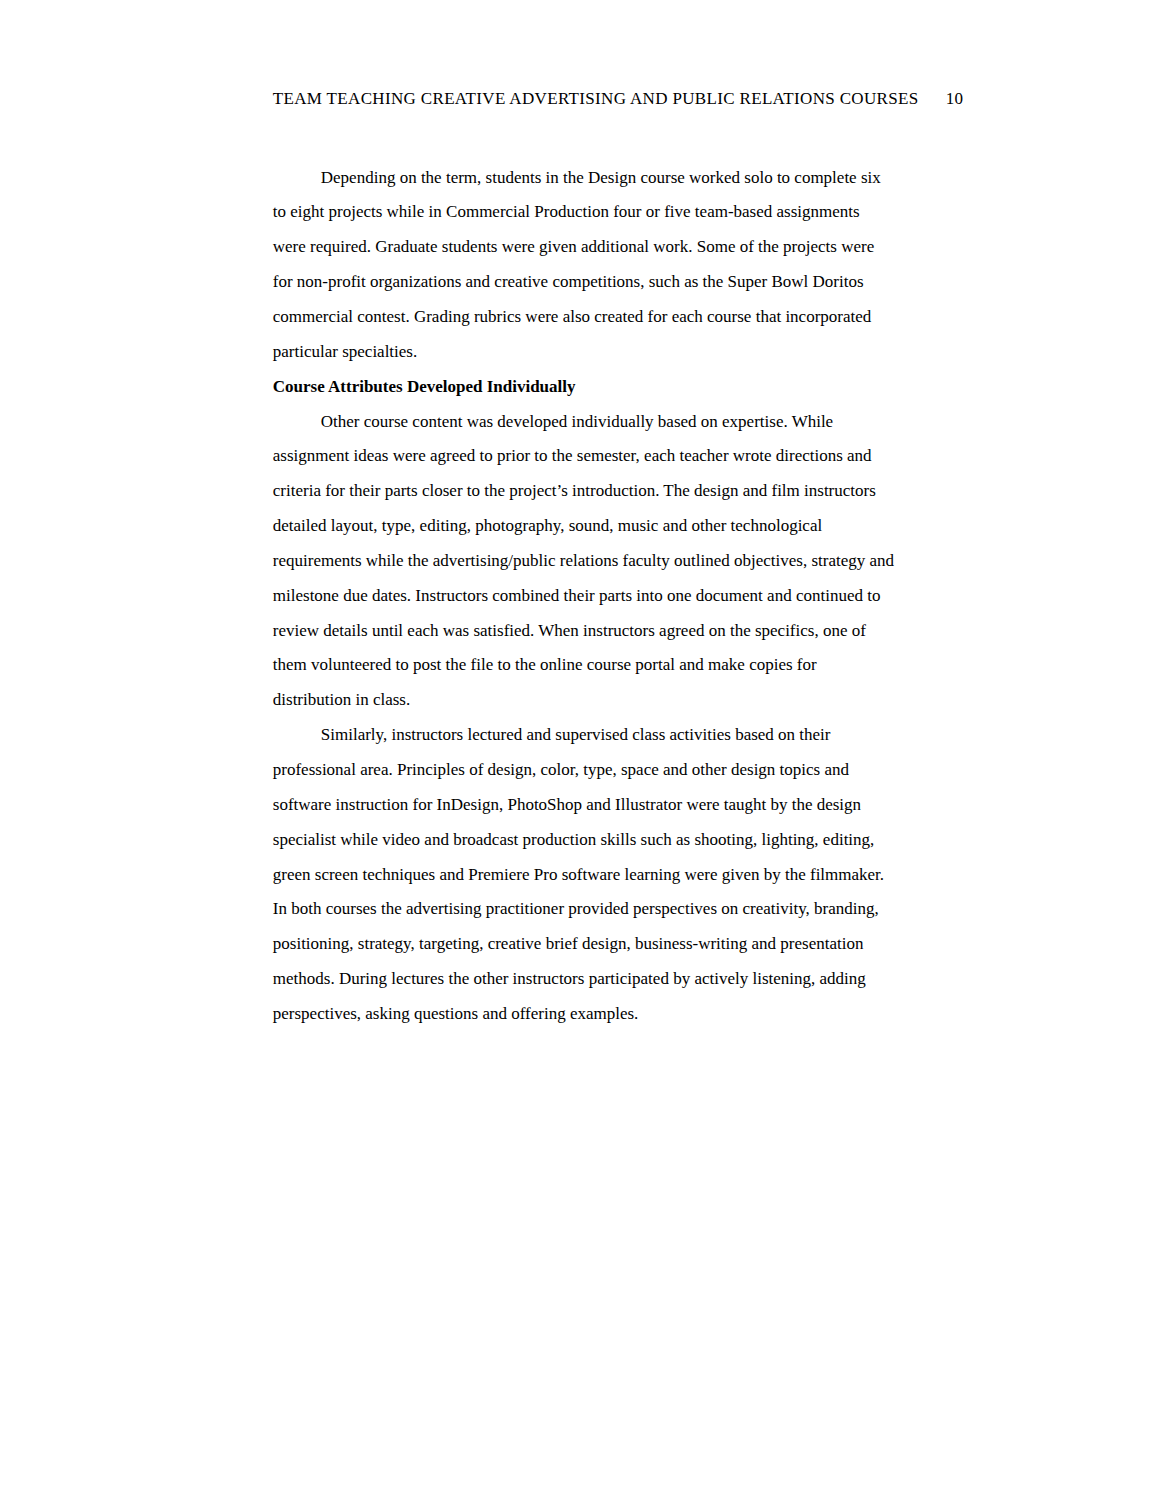Team Teaching Creative Advertising and Public Relations Courses 10
Depending on the term, students in the Design course worked solo to complete six to eight projects while in Commercial Production four or five team-based assignments were required. Graduate students were given additional work. Some of the projects were for non-profit organizations and creative competitions, such as the Super Bowl Doritos commercial contest. Grading rubrics were also created for each course that incorporated particular specialties.
Course Attributes Developed Individually
Other course content was developed individually based on expertise. While assignment ideas were agreed to prior to the semester, each teacher wrote directions and criteria for their parts closer to the project’s introduction. The design and film instructors detailed layout, type, editing, photography, sound, music and other technological requirements while the advertising/public relations faculty outlined objectives, strategy and milestone due dates. Instructors combined their parts into one document and continued to review details until each was satisfied. When instructors agreed on the specifics, one of them volunteered to post the file to the online course portal and make copies for distribution in class.
Similarly, instructors lectured and supervised class activities based on their professional area. Principles of design, color, type, space and other design topics and software instruction for InDesign, PhotoShop and Illustrator were taught by the design specialist while video and broadcast production skills such as shooting, lighting, editing, green screen techniques and Premiere Pro software learning were given by the filmmaker. In both courses the advertising practitioner provided perspectives on creativity, branding, positioning, strategy, targeting, creative brief design, business-writing and presentation methods. During lectures the other instructors participated by actively listening, adding perspectives, asking questions and offering examples.